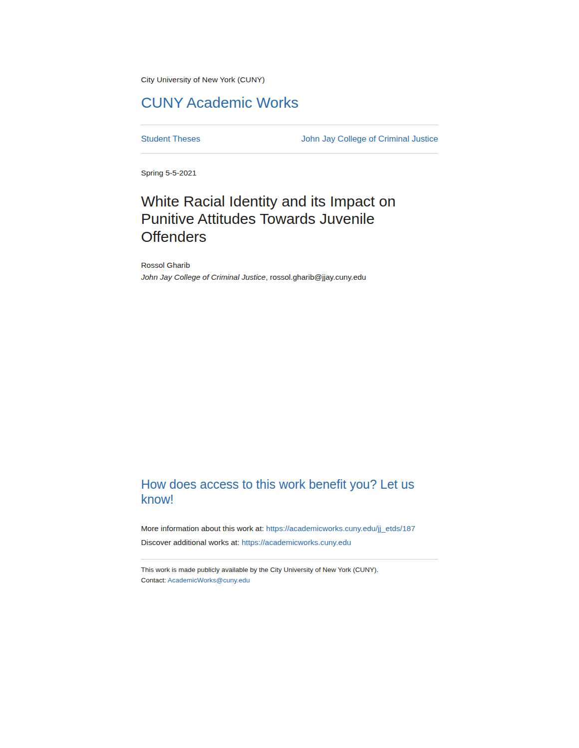City University of New York (CUNY)
CUNY Academic Works
Student Theses John Jay College of Criminal Justice
Spring 5-5-2021
White Racial Identity and its Impact on Punitive Attitudes Towards Juvenile Offenders
Rossol Gharib
John Jay College of Criminal Justice, rossol.gharib@jjay.cuny.edu
How does access to this work benefit you? Let us know!
More information about this work at: https://academicworks.cuny.edu/jj_etds/187
Discover additional works at: https://academicworks.cuny.edu
This work is made publicly available by the City University of New York (CUNY).
Contact: AcademicWorks@cuny.edu